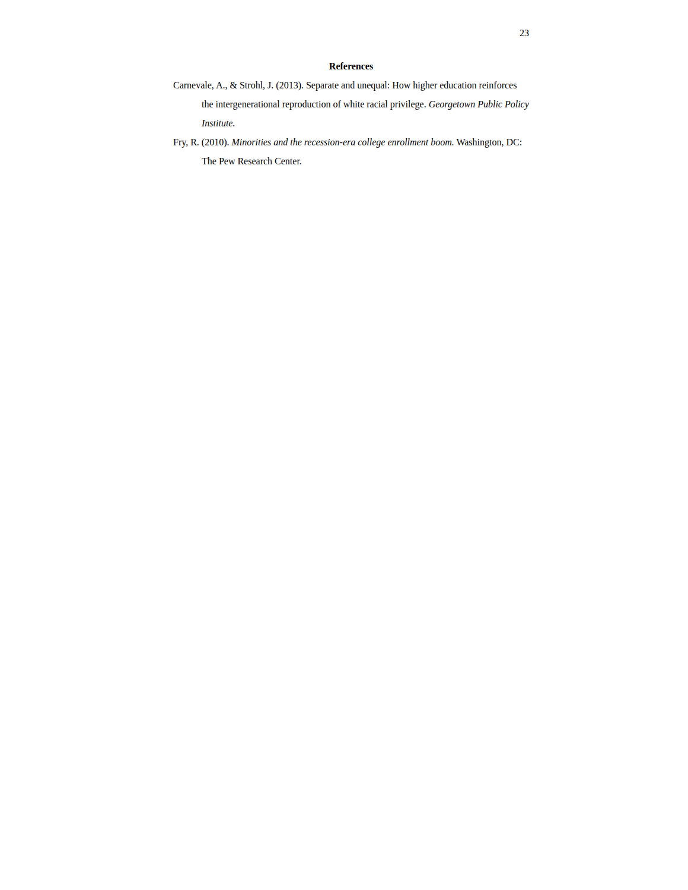23
References
Carnevale, A., & Strohl, J. (2013). Separate and unequal: How higher education reinforces the intergenerational reproduction of white racial privilege. Georgetown Public Policy Institute.
Fry, R. (2010). Minorities and the recession-era college enrollment boom. Washington, DC: The Pew Research Center.